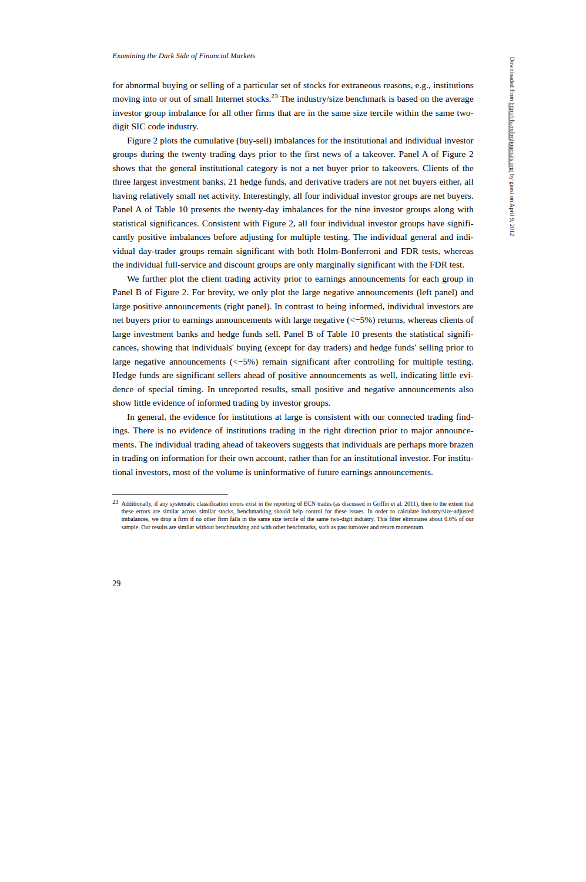Downloaded from http://rfs.oxfordjournals.org/ by guest on April 9, 2012
Examining the Dark Side of Financial Markets
for abnormal buying or selling of a particular set of stocks for extraneous reasons, e.g., institutions moving into or out of small Internet stocks.23 The industry/size benchmark is based on the average investor group imbalance for all other firms that are in the same size tercile within the same two-digit SIC code industry.
Figure 2 plots the cumulative (buy-sell) imbalances for the institutional and individual investor groups during the twenty trading days prior to the first news of a takeover. Panel A of Figure 2 shows that the general institutional category is not a net buyer prior to takeovers. Clients of the three largest investment banks, 21 hedge funds, and derivative traders are not net buyers either, all having relatively small net activity. Interestingly, all four individual investor groups are net buyers. Panel A of Table 10 presents the twenty-day imbalances for the nine investor groups along with statistical significances. Consistent with Figure 2, all four individual investor groups have significantly positive imbalances before adjusting for multiple testing. The individual general and individual day-trader groups remain significant with both Holm-Bonferroni and FDR tests, whereas the individual full-service and discount groups are only marginally significant with the FDR test.
We further plot the client trading activity prior to earnings announcements for each group in Panel B of Figure 2. For brevity, we only plot the large negative announcements (left panel) and large positive announcements (right panel). In contrast to being informed, individual investors are net buyers prior to earnings announcements with large negative (<−5%) returns, whereas clients of large investment banks and hedge funds sell. Panel B of Table 10 presents the statistical significances, showing that individuals' buying (except for day traders) and hedge funds' selling prior to large negative announcements (<−5%) remain significant after controlling for multiple testing. Hedge funds are significant sellers ahead of positive announcements as well, indicating little evidence of special timing. In unreported results, small positive and negative announcements also show little evidence of informed trading by investor groups.
In general, the evidence for institutions at large is consistent with our connected trading findings. There is no evidence of institutions trading in the right direction prior to major announcements. The individual trading ahead of takeovers suggests that individuals are perhaps more brazen in trading on information for their own account, rather than for an institutional investor. For institutional investors, most of the volume is uninformative of future earnings announcements.
23
Additionally, if any systematic classification errors exist in the reporting of ECN trades (as discussed in Griffin et al. 2011), then to the extent that these errors are similar across similar stocks, benchmarking should help control for these issues. In order to calculate industry/size-adjusted imbalances, we drop a firm if no other firm falls in the same size tercile of the same two-digit industry. This filter eliminates about 0.6% of our sample. Our results are similar without benchmarking and with other benchmarks, such as past turnover and return momentum.
29